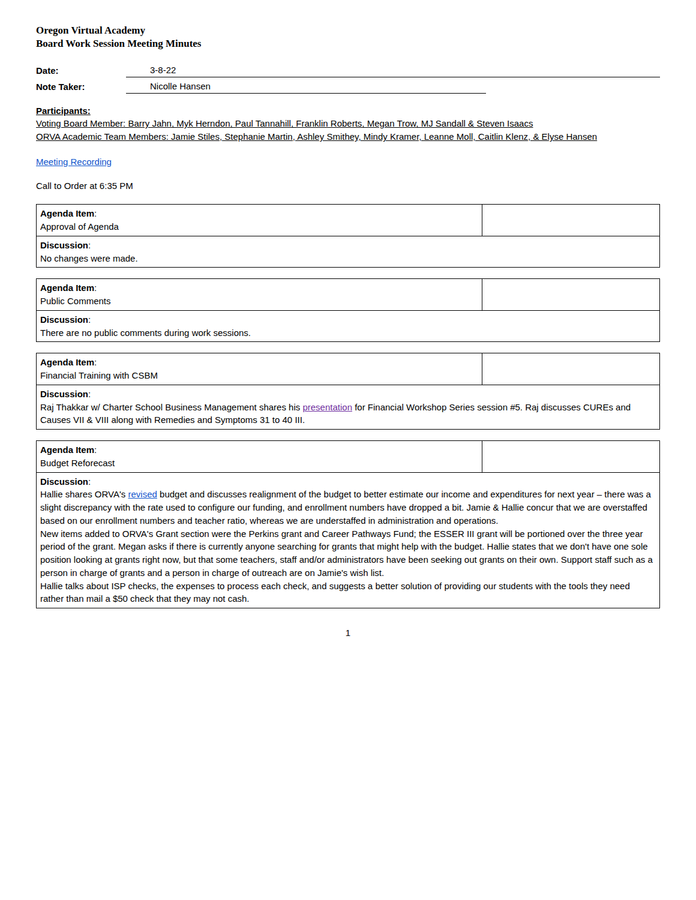Oregon Virtual Academy
Board Work Session Meeting Minutes
Date:
3-8-22
Note Taker:
Nicolle Hansen
Participants:
Voting Board Member: Barry Jahn, Myk Herndon, Paul Tannahill, Franklin Roberts, Megan Trow, MJ Sandall & Steven Isaacs
ORVA Academic Team Members: Jamie Stiles, Stephanie Martin, Ashley Smithey, Mindy Kramer, Leanne Moll, Caitlin Klenz, & Elyse Hansen
Meeting Recording
Call to Order at 6:35 PM
| Agenda Item : Approval of Agenda | |
| Discussion : No changes were made. |
| Agenda Item : Public Comments | |
| Discussion : There are no public comments during work sessions. |
| Agenda Item : Financial Training with CSBM | |
| Discussion : Raj Thakkar w/ Charter School Business Management shares his presentation for Financial Workshop Series session #5. Raj discusses CUREs and Causes VII & VIII along with Remedies and Symptoms 31 to 40 III. |
| Agenda Item : Budget Reforecast | |
| Discussion : Hallie shares ORVA's revised budget and discusses realignment of the budget to better estimate our income and expenditures for next year – there was a slight discrepancy with the rate used to configure our funding, and enrollment numbers have dropped a bit. Jamie & Hallie concur that we are overstaffed based on our enrollment numbers and teacher ratio, whereas we are understaffed in administration and operations. New items added to ORVA's Grant section were the Perkins grant and Career Pathways Fund; the ESSER III grant will be portioned over the three year period of the grant. Megan asks if there is currently anyone searching for grants that might help with the budget. Hallie states that we don't have one sole position looking at grants right now, but that some teachers, staff and/or administrators have been seeking out grants on their own. Support staff such as a person in charge of grants and a person in charge of outreach are on Jamie's wish list. Hallie talks about ISP checks, the expenses to process each check, and suggests a better solution of providing our students with the tools they need rather than mail a $50 check that they may not cash. |
1